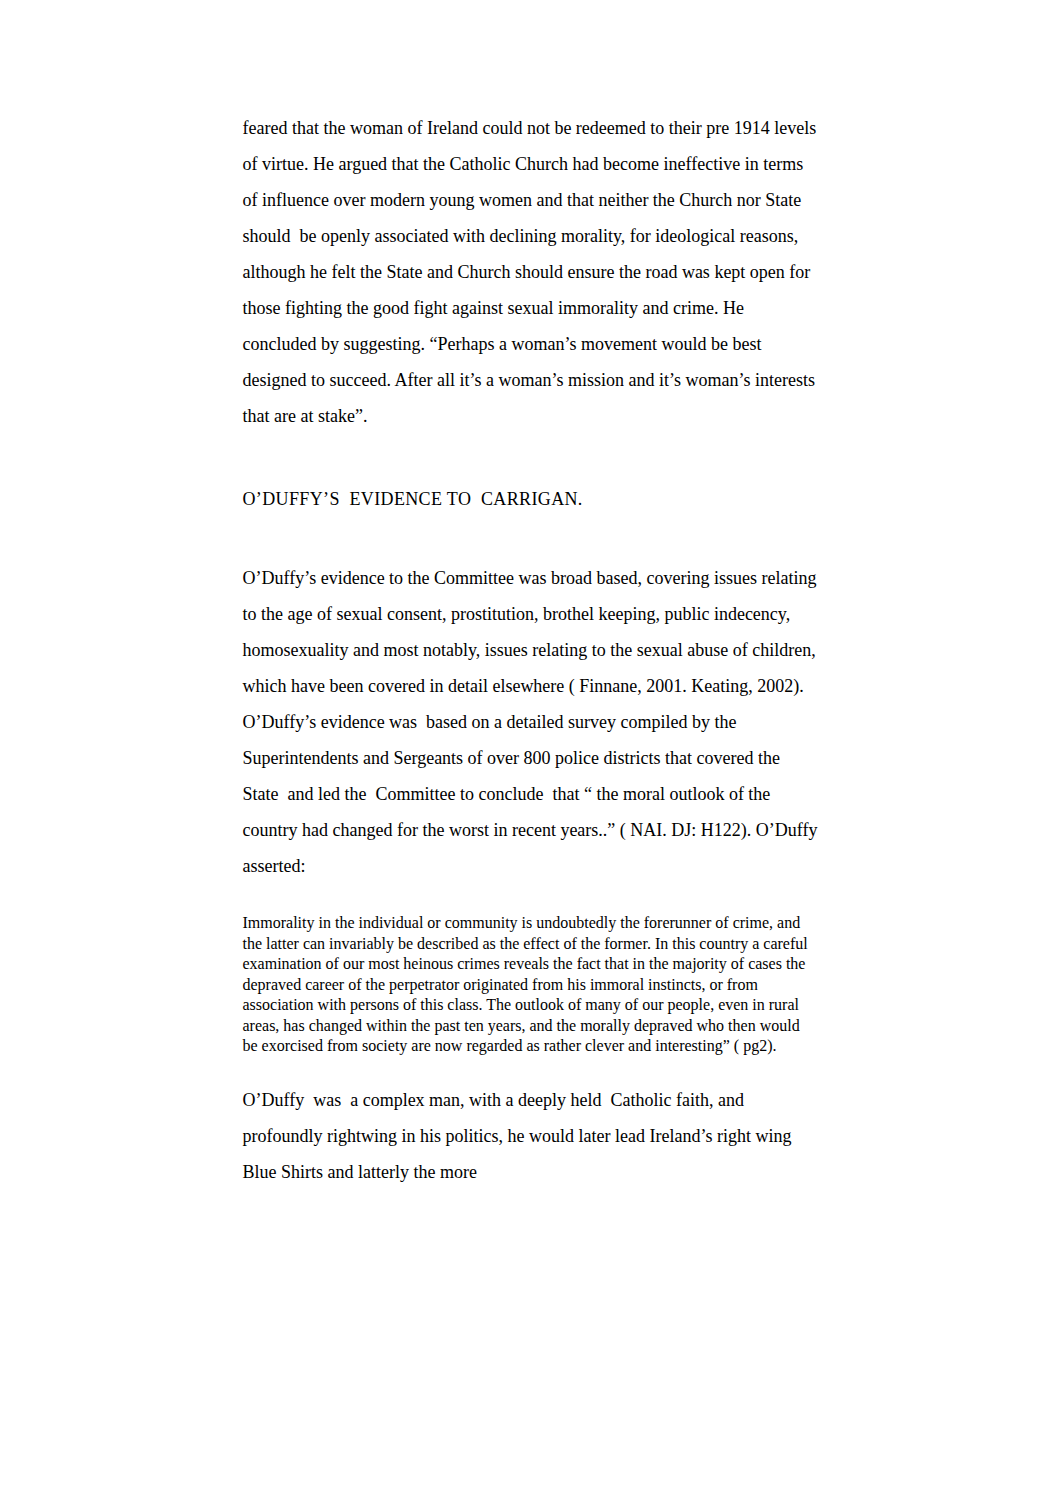feared that the woman of Ireland could not be redeemed to their pre 1914 levels of virtue. He argued that the Catholic Church had become ineffective in terms of influence over modern young women and that neither the Church nor State should be openly associated with declining morality, for ideological reasons, although he felt the State and Church should ensure the road was kept open for those fighting the good fight against sexual immorality and crime. He concluded by suggesting. “Perhaps a woman’s movement would be best designed to succeed. After all it’s a woman’s mission and it’s woman’s interests that are at stake”.
O’DUFFY’S EVIDENCE TO CARRIGAN.
O’Duffy’s evidence to the Committee was broad based, covering issues relating to the age of sexual consent, prostitution, brothel keeping, public indecency, homosexuality and most notably, issues relating to the sexual abuse of children, which have been covered in detail elsewhere ( Finnane, 2001. Keating, 2002). O’Duffy’s evidence was based on a detailed survey compiled by the Superintendents and Sergeants of over 800 police districts that covered the State and led the Committee to conclude that “ the moral outlook of the country had changed for the worst in recent years..” ( NAI. DJ: H122). O’Duffy asserted:
Immorality in the individual or community is undoubtedly the forerunner of crime, and the latter can invariably be described as the effect of the former. In this country a careful examination of our most heinous crimes reveals the fact that in the majority of cases the depraved career of the perpetrator originated from his immoral instincts, or from association with persons of this class. The outlook of many of our people, even in rural areas, has changed within the past ten years, and the morally depraved who then would be exorcised from society are now regarded as rather clever and interesting” ( pg2).
O’Duffy was a complex man, with a deeply held Catholic faith, and profoundly rightwing in his politics, he would later lead Ireland’s right wing Blue Shirts and latterly the more